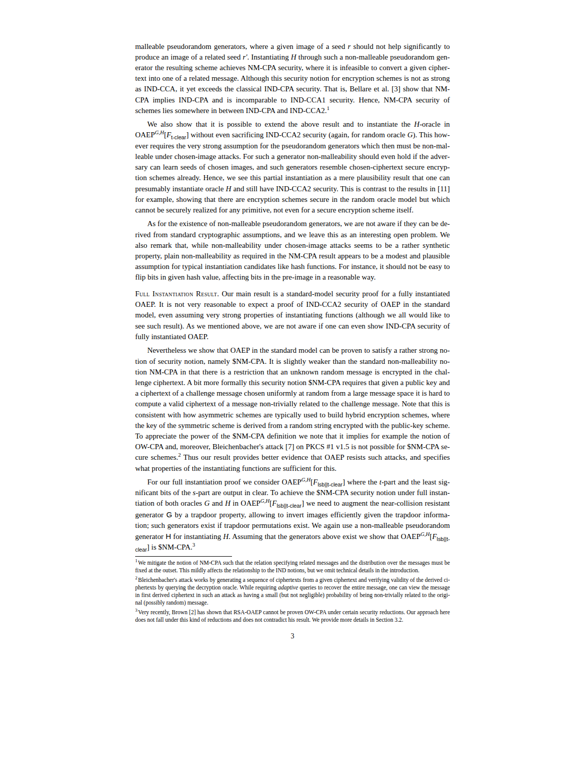malleable pseudorandom generators, where a given image of a seed r should not help significantly to produce an image of a related seed r′. Instantiating H through such a non-malleable pseudorandom generator the resulting scheme achieves NM-CPA security, where it is infeasible to convert a given ciphertext into one of a related message. Although this security notion for encryption schemes is not as strong as IND-CCA, it yet exceeds the classical IND-CPA security. That is, Bellare et al. [3] show that NM-CPA implies IND-CPA and is incomparable to IND-CCA1 security. Hence, NM-CPA security of schemes lies somewhere in between IND-CPA and IND-CCA2.1
We also show that it is possible to extend the above result and to instantiate the H-oracle in OAEPG,H[Ft-clear] without even sacrificing IND-CCA2 security (again, for random oracle G). This however requires the very strong assumption for the pseudorandom generators which then must be non-malleable under chosen-image attacks. For such a generator non-malleability should even hold if the adversary can learn seeds of chosen images, and such generators resemble chosen-ciphertext secure encryption schemes already. Hence, we see this partial instantiation as a mere plausibility result that one can presumably instantiate oracle H and still have IND-CCA2 security. This is contrast to the results in [11] for example, showing that there are encryption schemes secure in the random oracle model but which cannot be securely realized for any primitive, not even for a secure encryption scheme itself.
As for the existence of non-malleable pseudorandom generators, we are not aware if they can be derived from standard cryptographic assumptions, and we leave this as an interesting open problem. We also remark that, while non-malleability under chosen-image attacks seems to be a rather synthetic property, plain non-malleability as required in the NM-CPA result appears to be a modest and plausible assumption for typical instantiation candidates like hash functions. For instance, it should not be easy to flip bits in given hash value, affecting bits in the pre-image in a reasonable way.
Full Instantiation Result. Our main result is a standard-model security proof for a fully instantiated OAEP. It is not very reasonable to expect a proof of IND-CCA2 security of OAEP in the standard model, even assuming very strong properties of instantiating functions (although we all would like to see such result). As we mentioned above, we are not aware if one can even show IND-CPA security of fully instantiated OAEP.
Nevertheless we show that OAEP in the standard model can be proven to satisfy a rather strong notion of security notion, namely $NM-CPA. It is slightly weaker than the standard non-malleability notion NM-CPA in that there is a restriction that an unknown random message is encrypted in the challenge ciphertext. A bit more formally this security notion $NM-CPA requires that given a public key and a ciphertext of a challenge message chosen uniformly at random from a large message space it is hard to compute a valid ciphertext of a message non-trivially related to the challenge message. Note that this is consistent with how asymmetric schemes are typically used to build hybrid encryption schemes, where the key of the symmetric scheme is derived from a random string encrypted with the public-key scheme. To appreciate the power of the $NM-CPA definition we note that it implies for example the notion of OW-CPA and, moreover, Bleichenbacher's attack [7] on PKCS #1 v1.5 is not possible for $NM-CPA secure schemes.2 Thus our result provides better evidence that OAEP resists such attacks, and specifies what properties of the instantiating functions are sufficient for this.
For our full instantiation proof we consider OAEPG,H[Flsb||t-clear] where the t-part and the least significant bits of the s-part are output in clear. To achieve the $NM-CPA security notion under full instantiation of both oracles G and H in OAEPG,H[Flsb||t-clear] we need to augment the near-collision resistant generator G by a trapdoor property, allowing to invert images efficiently given the trapdoor information; such generators exist if trapdoor permutations exist. We again use a non-malleable pseudorandom generator H for instantiating H. Assuming that the generators above exist we show that OAEPG,H[Flsb||t-clear] is $NM-CPA.3
1 We mitigate the notion of NM-CPA such that the relation specifying related messages and the distribution over the messages must be fixed at the outset. This mildly affects the relationship to the IND notions, but we omit technical details in the introduction.
2 Bleichenbacher's attack works by generating a sequence of ciphertexts from a given ciphertext and verifying validity of the derived ciphertexts by querying the decryption oracle. While requiring adaptive queries to recover the entire message, one can view the message in first derived ciphertext in such an attack as having a small (but not negligible) probability of being non-trivially related to the original (possibly random) message.
3 Very recently, Brown [2] has shown that RSA-OAEP cannot be proven OW-CPA under certain security reductions. Our approach here does not fall under this kind of reductions and does not contradict his result. We provide more details in Section 3.2.
3